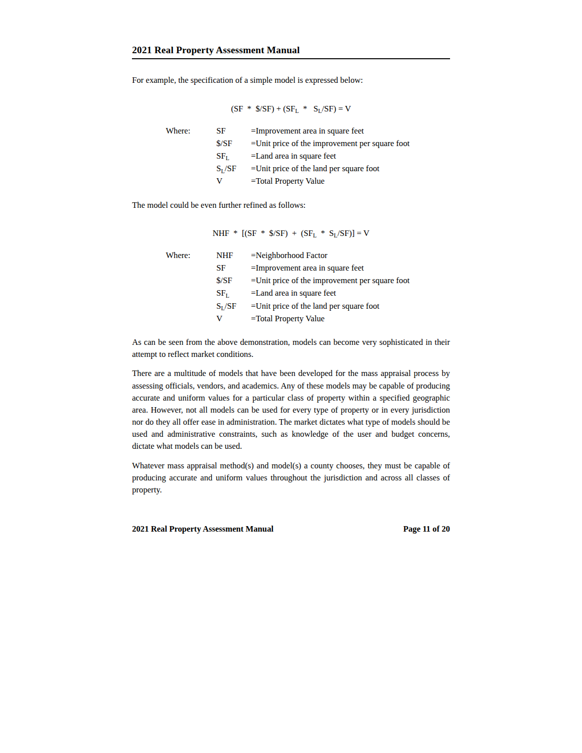2021 Real Property Assessment Manual
For example, the specification of a simple model is expressed below:
(SF * $/SF) + (SFL * SL/SF) = V
| Where: | SF | = | Improvement area in square feet |
| | $/SF | = | Unit price of the improvement per square foot |
| | SF L | = | Land area in square feet |
| | S L /SF | = | Unit price of the land per square foot |
| | V | = | Total Property Value |
The model could be even further refined as follows:
NHF * [(SF * $/SF) + (SFL * SL/SF)] = V
| Where: | NHF | = | Neighborhood Factor |
| | SF | = | Improvement area in square feet |
| | $/SF | = | Unit price of the improvement per square foot |
| | SF L | = | Land area in square feet |
| | S L /SF | = | Unit price of the land per square foot |
| | V | = | Total Property Value |
As can be seen from the above demonstration, models can become very sophisticated in their attempt to reflect market conditions.
There are a multitude of models that have been developed for the mass appraisal process by assessing officials, vendors, and academics. Any of these models may be capable of producing accurate and uniform values for a particular class of property within a specified geographic area. However, not all models can be used for every type of property or in every jurisdiction nor do they all offer ease in administration. The market dictates what type of models should be used and administrative constraints, such as knowledge of the user and budget concerns, dictate what models can be used.
Whatever mass appraisal method(s) and model(s) a county chooses, they must be capable of producing accurate and uniform values throughout the jurisdiction and across all classes of property.
2021 Real Property Assessment Manual Page 11 of 20